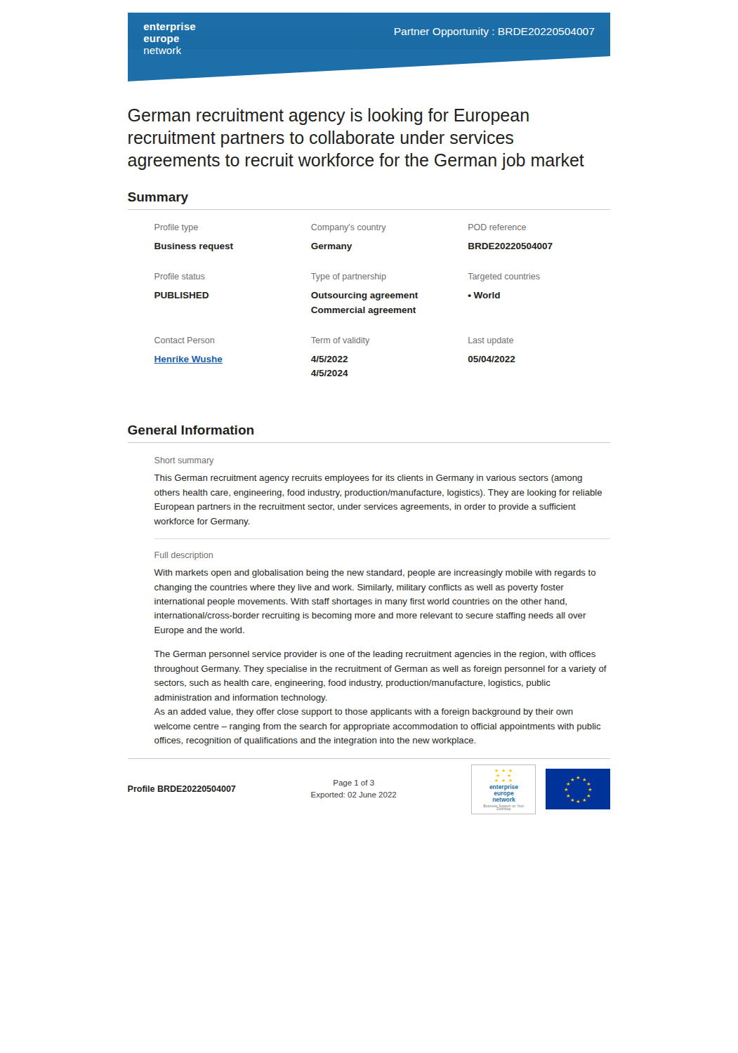enterprise
europe
network
Partner Opportunity : BRDE20220504007
German recruitment agency is looking for European recruitment partners to collaborate under services agreements to recruit workforce for the German job market
Summary
Profile type
Business request
Company's country
Germany
POD reference
BRDE20220504007
Profile status
PUBLISHED
Type of partnership
Outsourcing agreement Commercial agreement
Targeted countries
• World
Contact Person
Henrike Wushe
Term of validity
4/5/2022 4/5/2024
Last update
05/04/2022
General Information
Short summary
This German recruitment agency recruits employees for its clients in Germany in various sectors (among others health care, engineering, food industry, production/manufacture, logistics). They are looking for reliable European partners in the recruitment sector, under services agreements, in order to provide a sufficient workforce for Germany.
Full description
With markets open and globalisation being the new standard, people are increasingly mobile with regards to changing the countries where they live and work. Similarly, military conflicts as well as poverty foster international people movements. With staff shortages in many first world countries on the other hand, international/cross-border recruiting is becoming more and more relevant to secure staffing needs all over Europe and the world.
The German personnel service provider is one of the leading recruitment agencies in the region, with offices throughout Germany. They specialise in the recruitment of German as well as foreign personnel for a variety of sectors, such as health care, engineering, food industry, production/manufacture, logistics, public administration and information technology.
As an added value, they offer close support to those applicants with a foreign background by their own welcome centre – ranging from the search for appropriate accommodation to official appointments with public offices, recognition of qualifications and the integration into the new workplace.
Profile BRDE20220504007
Page 1 of 3
Exported: 02 June 2022
★ ★ ★
★ ★
★ ★ ★
enterprise
europe
network
Business Support on Your Doorstep
★ ★ ★ ★ ★ ★ ★ ★ ★ ★ ★ ★